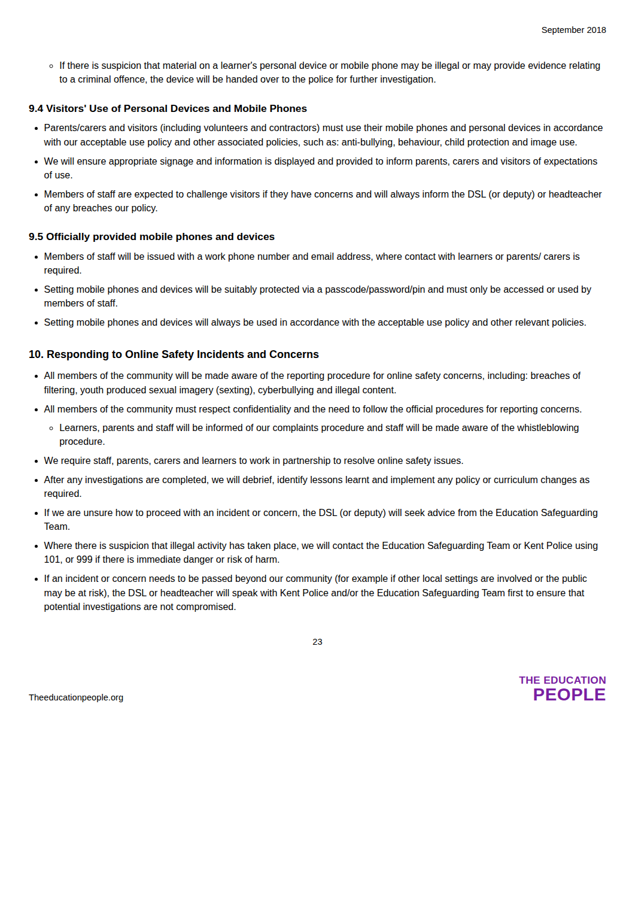September 2018
If there is suspicion that material on a learner's personal device or mobile phone may be illegal or may provide evidence relating to a criminal offence, the device will be handed over to the police for further investigation.
9.4 Visitors' Use of Personal Devices and Mobile Phones
Parents/carers and visitors (including volunteers and contractors) must use their mobile phones and personal devices in accordance with our acceptable use policy and other associated policies, such as: anti-bullying, behaviour, child protection and image use.
We will ensure appropriate signage and information is displayed and provided to inform parents, carers and visitors of expectations of use.
Members of staff are expected to challenge visitors if they have concerns and will always inform the DSL (or deputy) or headteacher of any breaches our policy.
9.5 Officially provided mobile phones and devices
Members of staff will be issued with a work phone number and email address, where contact with learners or parents/ carers is required.
Setting mobile phones and devices will be suitably protected via a passcode/password/pin and must only be accessed or used by members of staff.
Setting mobile phones and devices will always be used in accordance with the acceptable use policy and other relevant policies.
10. Responding to Online Safety Incidents and Concerns
All members of the community will be made aware of the reporting procedure for online safety concerns, including: breaches of filtering, youth produced sexual imagery (sexting), cyberbullying and illegal content.
All members of the community must respect confidentiality and the need to follow the official procedures for reporting concerns.
Learners, parents and staff will be informed of our complaints procedure and staff will be made aware of the whistleblowing procedure.
We require staff, parents, carers and learners to work in partnership to resolve online safety issues.
After any investigations are completed, we will debrief, identify lessons learnt and implement any policy or curriculum changes as required.
If we are unsure how to proceed with an incident or concern, the DSL (or deputy) will seek advice from the Education Safeguarding Team.
Where there is suspicion that illegal activity has taken place, we will contact the Education Safeguarding Team or Kent Police using 101, or 999 if there is immediate danger or risk of harm.
If an incident or concern needs to be passed beyond our community (for example if other local settings are involved or the public may be at risk), the DSL or headteacher will speak with Kent Police and/or the Education Safeguarding Team first to ensure that potential investigations are not compromised.
23
Theeducationpeople.org
THE EDUCATION
PEOPLE